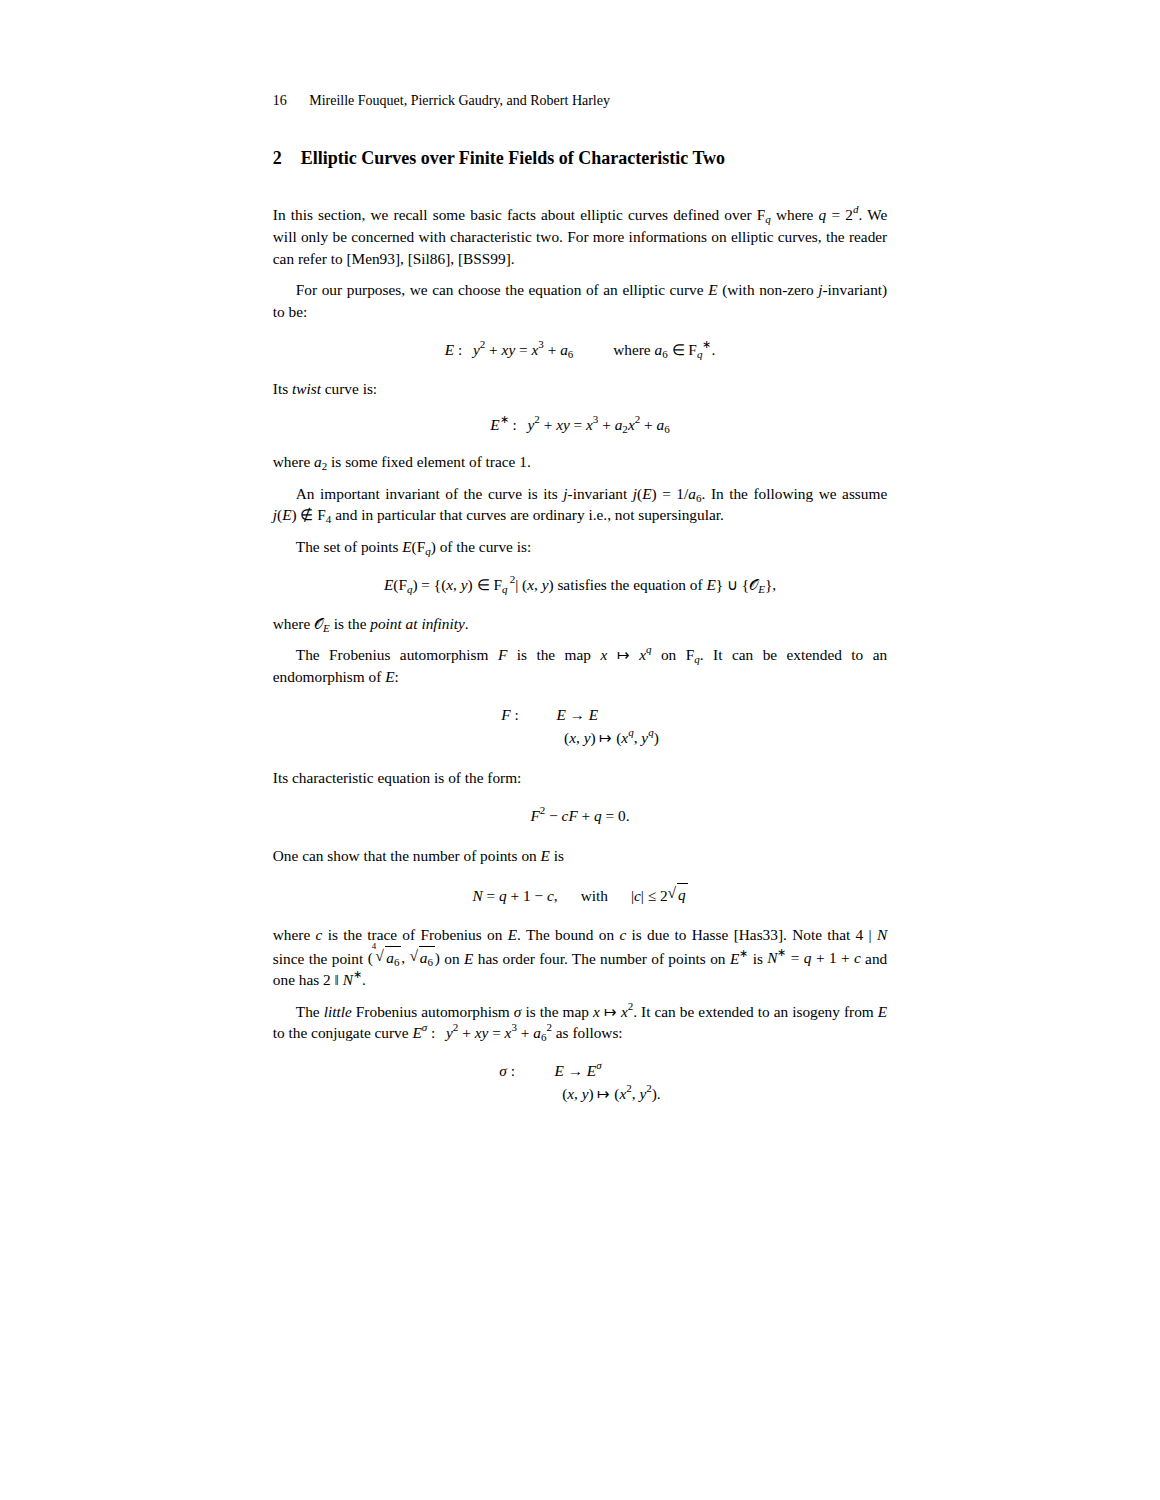16 Mireille Fouquet, Pierrick Gaudry, and Robert Harley
2 Elliptic Curves over Finite Fields of Characteristic Two
In this section, we recall some basic facts about elliptic curves defined over Fq where q = 2d. We will only be concerned with characteristic two. For more informations on elliptic curves, the reader can refer to [Men93], [Sil86], [BSS99].
For our purposes, we can choose the equation of an elliptic curve E (with non-zero j-invariant) to be:
E : y2 + xy = x3 + a6 where a6 ∈ Fq∗.
Its twist curve is:
E∗ : y2 + xy = x3 + a2x2 + a6
where a2 is some fixed element of trace 1.
An important invariant of the curve is its j-invariant j(E) = 1/a6. In the following we assume j(E) ∉ F4 and in particular that curves are ordinary i.e., not supersingular.
The set of points E(Fq) of the curve is:
E(Fq) = {(x, y) ∈ Fq 2| (x, y) satisfies the equation of E} ∪ {𝒪E},
where 𝒪E is the point at infinity.
The Frobenius automorphism F is the map x ↦ xq on Fq. It can be extended to an endomorphism of E:
F : E → E (x, y) ↦ (xq, yq)
Its characteristic equation is of the form:
F2 − cF + q = 0.
One can show that the number of points on E is
N = q + 1 − c, with |c| ≤ 2q
where c is the trace of Frobenius on E. The bound on c is due to Hasse [Has33]. Note that 4 | N since the point (4 a6, a6) on E has order four. The number of points on E∗ is N∗ = q + 1 + c and one has 2 ‖ N∗.
The little Frobenius automorphism σ is the map x ↦ x2. It can be extended to an isogeny from E to the conjugate curve Eσ : y2 + xy = x3 + a62 as follows:
σ : E → Eσ (x, y) ↦ (x2, y2).